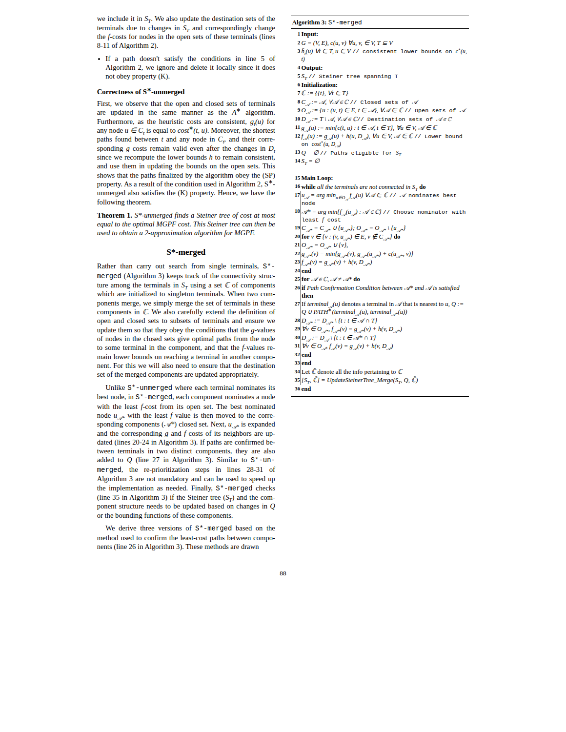we include it in ST. We also update the destination sets of the terminals due to changes in ST and correspondingly change the f-costs for nodes in the open sets of these terminals (lines 8-11 of Algorithm 2).
If a path doesn't satisfy the conditions in line 5 of Algorithm 2, we ignore and delete it locally since it does not obey property (K).
Correctness of S∗-unmerged
First, we observe that the open and closed sets of terminals are updated in the same manner as the A∗ algorithm. Furthermore, as the heuristic costs are consistent, gt(u) for any node u ∈ Ct is equal to cost∗(t, u). Moreover, the shortest paths found between t and any node in Ct, and their corresponding g costs remain valid even after the changes in Dt since we recompute the lower bounds h to remain consistent, and use them in updating the bounds on the open sets. This shows that the paths finalized by the algorithm obey the (SP) property. As a result of the condition used in Algorithm 2, S∗-unmerged also satisfies the (K) property. Hence, we have the following theorem.
Theorem 1. S*-unmerged finds a Steiner tree of cost at most equal to the optimal MGPF cost. This Steiner tree can then be used to obtain a 2-approximation algorithm for MGPF.
S*-merged
Rather than carry out search from single terminals, S*-merged (Algorithm 3) keeps track of the connectivity structure among the terminals in ST using a set ℂ of components which are initialized to singleton terminals. When two components merge, we simply merge the set of terminals in these components in ℂ. We also carefully extend the definition of open and closed sets to subsets of terminals and ensure we update them so that they obey the conditions that the g-values of nodes in the closed sets give optimal paths from the node to some terminal in the component, and that the f-values remain lower bounds on reaching a terminal in another component. For this we will also need to ensure that the destination set of the merged components are updated appropriately.
Unlike S*-unmerged where each terminal nominates its best node, in S*-merged, each component nominates a node with the least f-cost from its open set. The best nominated node u𝒜* with the least f value is then moved to the corresponding components (𝒜*) closed set. Next, u𝒜* is expanded and the corresponding g and f costs of its neighbors are updated (lines 20-24 in Algorithm 3). If paths are confirmed between terminals in two distinct components, they are also added to Q (line 27 in Algorithm 3). Similar to S*-unmerged, the re-prioritization steps in lines 28-31 of Algorithm 3 are not mandatory and can be used to speed up the implementation as needed. Finally, S*-merged checks (line 35 in Algorithm 3) if the Steiner tree (ST) and the component structure needs to be updated based on changes in Q or the bounding functions of these components.
We derive three versions of S*-merged based on the method used to confirm the least-cost paths between components (line 26 in Algorithm 3). These methods are drawn
Algorithm 3: S*-merged
| 1 | Input: |
| 2 | G = (V, E), c(u, v) ∀u, v, ∈ V, T ⊆ V |
| 3 | h̄ t (u) ∀t ∈ T, u ∈ V // consistent lower bounds on c ∗ (u, t) |
| 4 | Output: |
| 5 | S T // Steiner tree spanning T |
| 6 | Initialization: |
| 7 | ℂ := {{t}, ∀t ∈ T} |
| 8 | C 𝒜 := 𝒜, ∀𝒜 ∈ ℂ // Closed sets of 𝒜 |
| 9 | O 𝒜 := {u : (u, t) ∈ E, t ∈ 𝒜}, ∀𝒜 ∈ ℂ // Open sets of 𝒜 |
| 10 | D 𝒜 := T \ 𝒜, ∀𝒜 ∈ ℂ // Destination sets of 𝒜 ∈ ℂ |
| 11 | g 𝒜 (u) := min{c(t, u) : t ∈ 𝒜, t ∈ T}, ∀u ∈ V, 𝒜 ∈ ℂ |
| 12 | f 𝒜 (u) := g 𝒜 (u) + h(u, D 𝒜 ), ∀u ∈ V, 𝒜 ∈ ℂ // Lower bound on cost ∗ (u, D 𝒜 ) |
| 13 | Q = ∅ // Paths eligible for S T |
| 14 | S T = ∅ |
| 15 | Main Loop: |
| 16 | while all the terminals are not connected in S T do |
| 17 | u 𝒜 = arg min u∈O 𝒜 f 𝒜 (u) ∀𝒜 ∈ ℂ // 𝒜 nominates best node |
| 18 | 𝒜* = arg min{f 𝒜 (u 𝒜 ) : 𝒜 ∈ ℂ} // Choose nominator with least f cost |
| 19 | C 𝒜* = C 𝒜* ∪ {u 𝒜* }; O 𝒜* = O 𝒜* \ {u 𝒜* } |
| 20 | for v ∈ {v : (v, u 𝒜* ) ∈ E, v ∉ C 𝒜* } do |
| 21 | O 𝒜* = O 𝒜* ∪ {v} , |
| 22 | g 𝒜* (v) = min{g 𝒜* (v), g 𝒜* (u 𝒜* ) + c(u 𝒜* , v)} |
| 23 | f 𝒜* (v) = g 𝒜* (v) + h(v, D 𝒜* ) |
| 24 | end |
| 25 | for 𝒜 ∈ ℂ, 𝒜 ≠ 𝒜* do |
| 26 | if Path Confirmation Condition between 𝒜* and 𝒜 is satisfied then |
| 27 | If terminal 𝒜 (u) denotes a terminal in 𝒜 that is nearest to u , Q := Q ∪ PATH ∗ (terminal 𝒜 (u), terminal 𝒜* (u)) |
| 28 | D 𝒜* := D 𝒜* \ {t : t ∈ 𝒜 ∩ T} |
| 29 | ∀v ∈ O 𝒜* , f 𝒜* (v) = g 𝒜* (v) + h(v, D 𝒜* ) |
| 30 | D 𝒜 := D 𝒜 \ {t : t ∈ 𝒜* ∩ T} |
| 31 | ∀v ∈ O 𝒜 , f 𝒜 (v) = g 𝒜 (v) + h(v, D 𝒜 ) |
| 32 | end |
| 33 | end |
| 34 | Let ℂ̄ denote all the info pertaining to ℂ |
| 35 | [S T , ℂ̄] = UpdateSteinerTree_Merge(S T , Q, ℂ̄) |
| 36 | end |
88